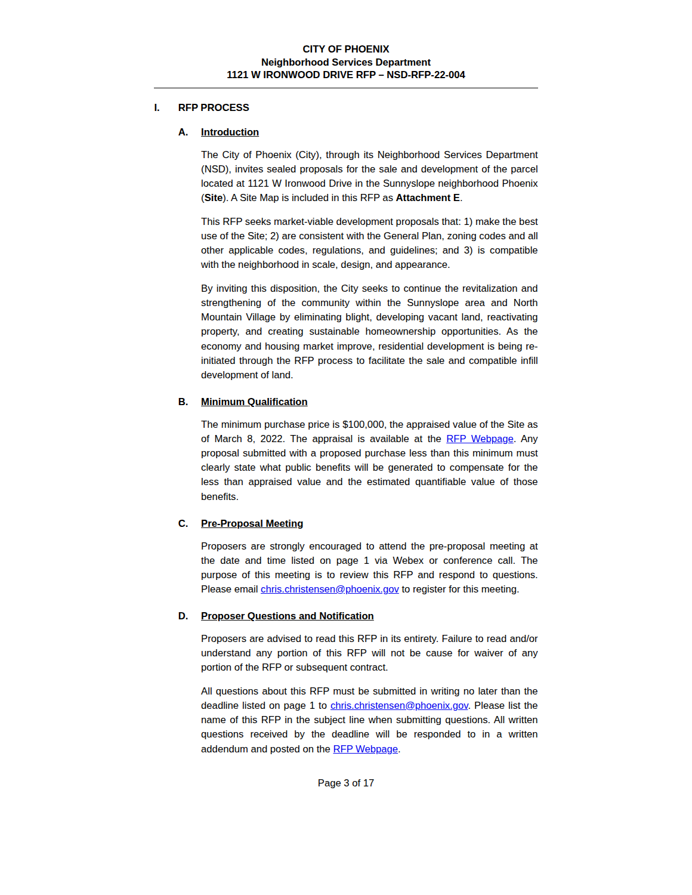CITY OF PHOENIX Neighborhood Services Department 1121 W IRONWOOD DRIVE RFP – NSD-RFP-22-004
I.
RFP PROCESS
A.
Introduction
The City of Phoenix (City), through its Neighborhood Services Department (NSD), invites sealed proposals for the sale and development of the parcel located at 1121 W Ironwood Drive in the Sunnyslope neighborhood Phoenix (Site). A Site Map is included in this RFP as Attachment E.
This RFP seeks market-viable development proposals that: 1) make the best use of the Site; 2) are consistent with the General Plan, zoning codes and all other applicable codes, regulations, and guidelines; and 3) is compatible with the neighborhood in scale, design, and appearance.
By inviting this disposition, the City seeks to continue the revitalization and strengthening of the community within the Sunnyslope area and North Mountain Village by eliminating blight, developing vacant land, reactivating property, and creating sustainable homeownership opportunities. As the economy and housing market improve, residential development is being re-initiated through the RFP process to facilitate the sale and compatible infill development of land.
B.
Minimum Qualification
The minimum purchase price is $100,000, the appraised value of the Site as of March 8, 2022. The appraisal is available at the RFP Webpage. Any proposal submitted with a proposed purchase less than this minimum must clearly state what public benefits will be generated to compensate for the less than appraised value and the estimated quantifiable value of those benefits.
C.
Pre-Proposal Meeting
Proposers are strongly encouraged to attend the pre-proposal meeting at the date and time listed on page 1 via Webex or conference call. The purpose of this meeting is to review this RFP and respond to questions. Please email chris.christensen@phoenix.gov to register for this meeting.
D.
Proposer Questions and Notification
Proposers are advised to read this RFP in its entirety. Failure to read and/or understand any portion of this RFP will not be cause for waiver of any portion of the RFP or subsequent contract.
All questions about this RFP must be submitted in writing no later than the deadline listed on page 1 to chris.christensen@phoenix.gov. Please list the name of this RFP in the subject line when submitting questions. All written questions received by the deadline will be responded to in a written addendum and posted on the RFP Webpage.
Page 3 of 17